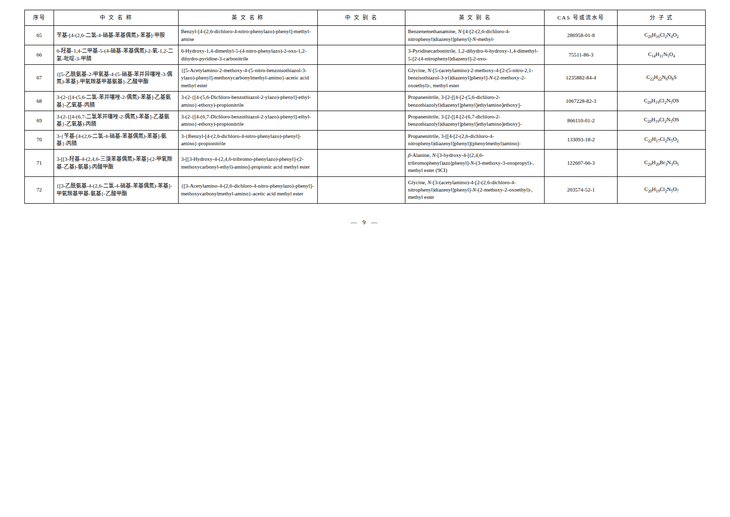| 序号 | 中 文 名 称 | 英 文 名 称 | 中 文 别 名 | 英 文 别 名 | CAS 号或流水号 | 分 子 式 |
| --- | --- | --- | --- | --- | --- | --- |
| 65 | 苄基-[4-(2,6-二氯-4-硝基-苯基偶氮)-苯基]-甲胺 | Benzyl-[4-(2,6-dichloro-4-nitro-phenylazo)-phenyl]-methyl-amine | | Benzenemethanamine, N -[4-[2-(2,6-dichloro-4-nitrophenyl)diazenyl]phenyl]- N -methyl- | 286958-01-8 | C 20 H 16 Cl 2 N 4 O 2 |
| 66 | 6-羟基-1,4-二甲基-5-(4-硝基-苯基偶氮)-2-氧-1,2-二氢-吡啶-3-甲腈 | 6-Hydroxy-1,4-dimethyl-5-(4-nitro-phenylazo)-2-oxo-1,2-dihydro-pyridine-3-carbonitrile | | 3-Pyridinecarbonitrile, 1,2-dihydro-6-hydroxy-1,4-dimethyl-5-[2-(4-nitrophenyl)diazenyl]-2-oxo- | 75511-86-3 | C 14 H 11 N 5 O 4 |
| 67 | {[5-乙酰氨基-2-甲氧基-4-(5-硝基-苯并异噻唑-3-偶氮)-苯基]-甲氧羰基甲基氨基}-乙酸甲酯 | {[5-Acetylamino-2-methoxy-4-(5-nitro-benzoisothiazol-3-ylazo)-phenyl]-methoxycarbonylmethyl-amino}-acetic acid methyl ester | | Glycine, N -[5-(acetylamino)-2-methoxy-4-[2-(5-nitro-2,1-benzisothiazol-3-yl)diazenyl]phenyl]- N -(2-methoxy-2-oxoethyl)-, methyl ester | 1235882-84-4 | C 22 H 22 N 6 O 8 S |
| 68 | 3-(2-{[4-(5,6-二氯-苯并噻唑-2-偶氮)-苯基]-乙基氨基}-乙氧基-丙腈 | 3-(2-{[4-(5,6-Dichloro-benzothiazol-2-ylazo)-phenyl]-ethyl-amino}-ethoxy)-propionitrile | | Propanenitrile, 3-[2-[[4-[2-(5,6-dichloro-2-benzothiazolyl)diazenyl]phenyl]ethylamino]ethoxy]- | 1067228-82-3 | C 20 H 19 Cl 2 N 5 OS |
| 69 | 3-(2-{[4-(6,7-二氯苯并噻唑-2-偶氮)-苯基]-乙基氨基}-乙氧基)-丙腈 | 3-(2-{[4-(6,7-Dichloro-benzothiazol-2-ylazo)-phenyl]-ethyl-amino}-ethoxy)-propionitrile | | Propanenitrile, 3-[2-[[4-[2-(6,7-dichloro-2-benzothiazolyl)diazenyl]phenyl]ethylamino]ethoxy]- | 866110-01-2 | C 20 H 19 Cl 2 N 5 OS |
| 70 | 3-{苄基-[4-(2,6-二氯-4-硝基-苯基偶氮)-苯基]-氨基}-丙腈 | 3-{Benzyl-[4-(2,6-dichloro-4-nitro-phenylazo)-phenyl]-amino}-propionitrile | | Propanenitrile, 3-[[4-[2-(2,6-dichloro-4-nitrophenyl)diazenyl]phenyl](phenylmethyl)amino]- | 133093-18-2 | C 22 H 17 Cl 2 N 5 O 2 |
| 71 | 3-[[3-羟基-4-(2,4,6-三溴苯基偶氮)-苯基]-(2-甲氧羰基-乙基)-氨基]-丙酸甲酯 | 3-[[3-Hydroxy-4-(2,4,6-tribromo-phenylazo)-phenyl]-(2-methoxycarbonyl-ethyl)-amino]-propionic acid methyl ester | | β -Alanine, N -[3-hydroxy-4-[(2,4,6-tribromophenyl)azo]phenyl]- N -(3-methoxy-3-oxopropyl)-, methyl ester (9CI) | 122607-66-3 | C 20 H 20 Br 3 N 3 O 5 |
| 72 | {[3-乙酰氨基-4-(2,6-二氯-4-硝基-苯基偶氮)-苯基]-甲氧羰基甲基-氨基}-乙酸甲酯 | {[3-Acetylamino-4-(2,6-dichloro-4-nitro-phenylazo)-phenyl]-methoxycarbonylmethyl-amino}-acetic acid methyl ester | | Glycine, N -[3-(acetylamino)-4-[2-(2,6-dichloro-4-nitrophenyl)diazenyl]phenyl]- N -(2-methoxy-2-oxoethyl)-, methyl ester | 203574-52-1 | C 20 H 19 Cl 2 N 5 O 7 |
— 9 —